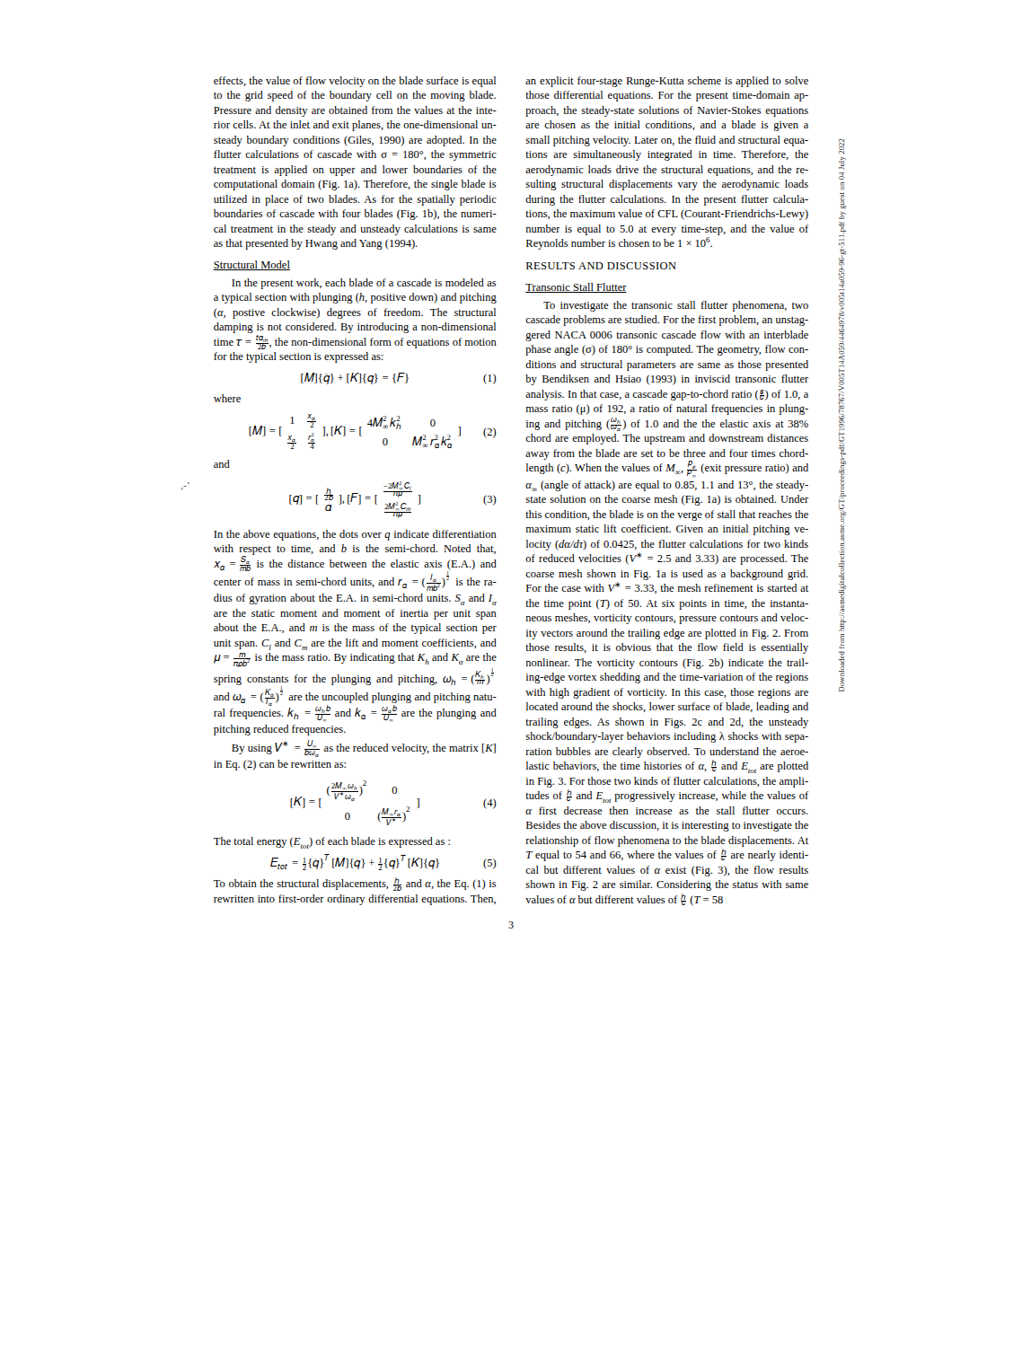Downloaded from http://asmedigitalcollection.asme.org/GT/proceedings-pdf/GT1996/78767/V005T14A059/4464978/v005t14a059-96-gt-511.pdf by guest on 04 July 2022
,-’
effects, the value of flow velocity on the blade surface is equal to the grid speed of the boundary cell on the moving blade. Pressure and density are obtained from the values at the interior cells. At the inlet and exit planes, the one-dimensional unsteady boundary conditions (Giles, 1990) are adopted. In the flutter calculations of cascade with σ = 180°, the symmetric treatment is applied on upper and lower boundaries of the computational domain (Fig. 1a). Therefore, the single blade is utilized in place of two blades. As for the spatially periodic boundaries of cascade with four blades (Fig. 1b), the numerical treatment in the steady and unsteady calculations is same as that presented by Hwang and Yang (1994).
Structural Model
In the present work, each blade of a cascade is modeled as a typical section with plunging (h, positive down) and pitching (α, postive clockwise) degrees of freedom. The structural damping is not considered. By introducing a non-dimensional time τ=tαm2b, the non-dimensional form of equations of motion for the typical section is expressed as:
[M] {q¨} + [K] {q} = {F} (1)
where
[M]= [ 1 xα2 xα2 rα24 ] , [K]= [ 4M∞2kh2 0 0 M∞2rα2kα2 ] (2)
and
[q]= [ h2b α ] , [F]= [ −2M∞2Clπμ 2M∞2Cmπμ ] (3)
In the above equations, the dots over q indicate differentiation with respect to time, and b is the semi-chord. Noted that, xα=Sαmb is the distance between the elastic axis (E.A.) and center of mass in semi-chord units, and rα=(Iαmb2)12 is the radius of gyration about the E.A. in semi-chord units. Sα and Iα are the static moment and moment of inertia per unit span about the E.A., and m is the mass of the typical section per unit span. Cl and Cm are the lift and moment coefficients, and μ=mπρb2 is the mass ratio. By indicating that Kh and Kα are the spring constants for the plunging and pitching, ωh=(Khm)12 and ωα=(KαIα)12 are the uncoupled plunging and pitching natural frequencies. kh=ωhbU∞ and kα=ωαbU∞ are the plunging and pitching reduced frequencies.
By using V∗=U∞bωα as the reduced velocity, the matrix [K] in Eq. (2) can be rewritten as:
[K]= [ (2M∞ωhV∗ωα)2 0 0 (M∞rαV∗)2 ] (4)
The total energy (Etot) of each blade is expressed as :
Etot = 12 {q̇}T [M] {q̇} + 12 {q}T [K] {q} (5)
To obtain the structural displacements, h2b and α, the Eq. (1) is rewritten into first-order ordinary differential equations. Then, an explicit four-stage Runge-Kutta scheme is applied to solve those differential equations. For the present time-domain approach, the steady-state solutions of Navier-Stokes equations are chosen as the initial conditions, and a blade is given a small pitching velocity. Later on, the fluid and structural equations are simultaneously integrated in time. Therefore, the aerodynamic loads drive the structural equations, and the resulting structural displacements vary the aerodynamic loads during the flutter calculations. In the present flutter calculations, the maximum value of CFL (Courant-Friendrichs-Lewy) number is equal to 5.0 at every time-step, and the value of Reynolds number is chosen to be 1 × 106.
Results and Discussion
Transonic Stall Flutter
To investigate the transonic stall flutter phenomena, two cascade problems are studied. For the first problem, an unstaggered NACA 0006 transonic cascade flow with an interblade phase angle (σ) of 180° is computed. The geometry, flow conditions and structural parameters are same as those presented by Bendiksen and Hsiao (1993) in inviscid transonic flutter analysis. In that case, a cascade gap-to-chord ratio (sc) of 1.0, a mass ratio (μ) of 192, a ratio of natural frequencies in plunging and pitching (ωhωα) of 1.0 and the the elastic axis at 38% chord are employed. The upstream and downstream distances away from the blade are set to be three and four times chord-length (c). When the values of M∞, pep∞ (exit pressure ratio) and α∞ (angle of attack) are equal to 0.85, 1.1 and 13°, the steady-state solution on the coarse mesh (Fig. 1a) is obtained. Under this condition, the blade is on the verge of stall that reaches the maximum static lift coefficient. Given an initial pitching velocity (dα/dτ) of 0.0425, the flutter calculations for two kinds of reduced velocities (V∗ = 2.5 and 3.33) are processed. The coarse mesh shown in Fig. 1a is used as a background grid. For the case with V∗ = 3.33, the mesh refinement is started at the time point (T) of 50. At six points in time, the instantaneous meshes, vorticity contours, pressure contours and velocity vectors around the trailing edge are plotted in Fig. 2. From those results, it is obvious that the flow field is essentially nonlinear. The vorticity contours (Fig. 2b) indicate the trailing-edge vortex shedding and the time-variation of the regions with high gradient of vorticity. In this case, those regions are located around the shocks, lower surface of blade, leading and trailing edges. As shown in Figs. 2c and 2d, the unsteady shock/boundary-layer behaviors including λ shocks with separation bubbles are clearly observed. To understand the aeroelastic behaviors, the time histories of α, hc and Etot are plotted in Fig. 3. For those two kinds of flutter calculations, the amplitudes of hc and Etot progressively increase, while the values of α first decrease then increase as the stall flutter occurs. Besides the above discussion, it is interesting to investigate the relationship of flow phenomena to the blade displacements. At T equal to 54 and 66, where the values of hc are nearly identical but different values of α exist (Fig. 3), the flow results shown in Fig. 2 are similar. Considering the status with same values of α but different values of hc (T = 58
3